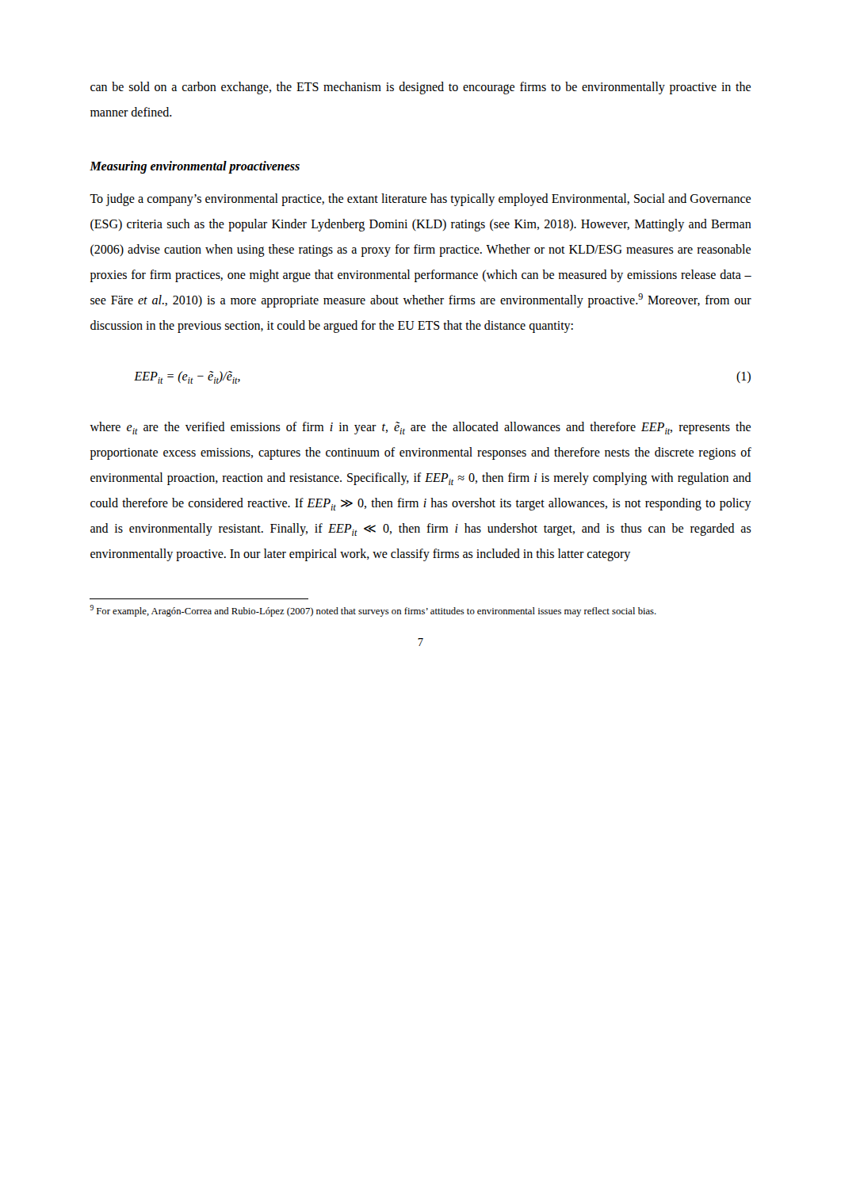can be sold on a carbon exchange, the ETS mechanism is designed to encourage firms to be environmentally proactive in the manner defined.
Measuring environmental proactiveness
To judge a company’s environmental practice, the extant literature has typically employed Environmental, Social and Governance (ESG) criteria such as the popular Kinder Lydenberg Domini (KLD) ratings (see Kim, 2018). However, Mattingly and Berman (2006) advise caution when using these ratings as a proxy for firm practice. Whether or not KLD/ESG measures are reasonable proxies for firm practices, one might argue that environmental performance (which can be measured by emissions release data – see Färe et al., 2010) is a more appropriate measure about whether firms are environmentally proactive.9 Moreover, from our discussion in the previous section, it could be argued for the EU ETS that the distance quantity:
EEPit = (eit − ẽit)/ẽit, (1)
where eit are the verified emissions of firm i in year t, ẽit are the allocated allowances and therefore EEPit, represents the proportionate excess emissions, captures the continuum of environmental responses and therefore nests the discrete regions of environmental proaction, reaction and resistance. Specifically, if EEPit ≈ 0, then firm i is merely complying with regulation and could therefore be considered reactive. If EEPit ≫ 0, then firm i has overshot its target allowances, is not responding to policy and is environmentally resistant. Finally, if EEPit ≪ 0, then firm i has undershot target, and is thus can be regarded as environmentally proactive. In our later empirical work, we classify firms as included in this latter category
9 For example, Aragón-Correa and Rubio-López (2007) noted that surveys on firms’ attitudes to environmental issues may reflect social bias.
7